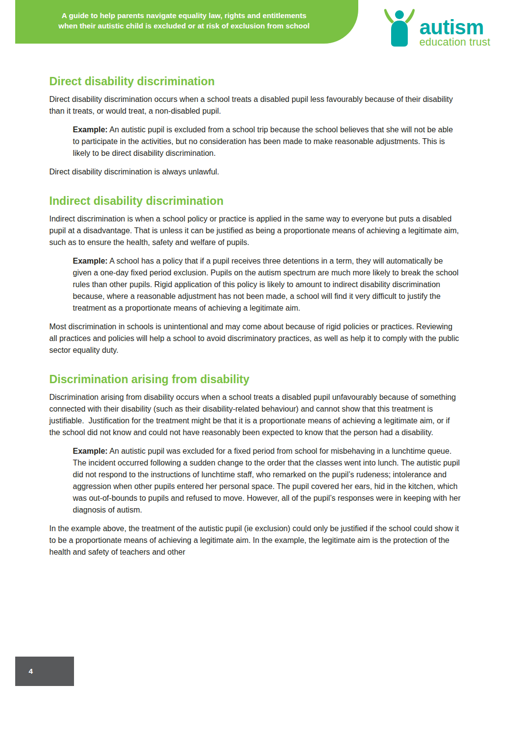A guide to help parents navigate equality law, rights and entitlements
when their autistic child is excluded or at risk of exclusion from school
autism education trust
Direct disability discrimination
Direct disability discrimination occurs when a school treats a disabled pupil less favourably because of their disability than it treats, or would treat, a non-disabled pupil.
Example: An autistic pupil is excluded from a school trip because the school believes that she will not be able to participate in the activities, but no consideration has been made to make reasonable adjustments. This is likely to be direct disability discrimination.
Direct disability discrimination is always unlawful.
Indirect disability discrimination
Indirect discrimination is when a school policy or practice is applied in the same way to everyone but puts a disabled pupil at a disadvantage. That is unless it can be justified as being a proportionate means of achieving a legitimate aim, such as to ensure the health, safety and welfare of pupils.
Example: A school has a policy that if a pupil receives three detentions in a term, they will automatically be given a one-day fixed period exclusion. Pupils on the autism spectrum are much more likely to break the school rules than other pupils. Rigid application of this policy is likely to amount to indirect disability discrimination because, where a reasonable adjustment has not been made, a school will find it very difficult to justify the treatment as a proportionate means of achieving a legitimate aim.
Most discrimination in schools is unintentional and may come about because of rigid policies or practices. Reviewing all practices and policies will help a school to avoid discriminatory practices, as well as help it to comply with the public sector equality duty.
Discrimination arising from disability
Discrimination arising from disability occurs when a school treats a disabled pupil unfavourably because of something connected with their disability (such as their disability-related behaviour) and cannot show that this treatment is justifiable. Justification for the treatment might be that it is a proportionate means of achieving a legitimate aim, or if the school did not know and could not have reasonably been expected to know that the person had a disability.
Example: An autistic pupil was excluded for a fixed period from school for misbehaving in a lunchtime queue. The incident occurred following a sudden change to the order that the classes went into lunch. The autistic pupil did not respond to the instructions of lunchtime staff, who remarked on the pupil’s rudeness; intolerance and aggression when other pupils entered her personal space. The pupil covered her ears, hid in the kitchen, which was out-of-bounds to pupils and refused to move. However, all of the pupil’s responses were in keeping with her diagnosis of autism.
In the example above, the treatment of the autistic pupil (ie exclusion) could only be justified if the school could show it to be a proportionate means of achieving a legitimate aim. In the example, the legitimate aim is the protection of the health and safety of teachers and other
4